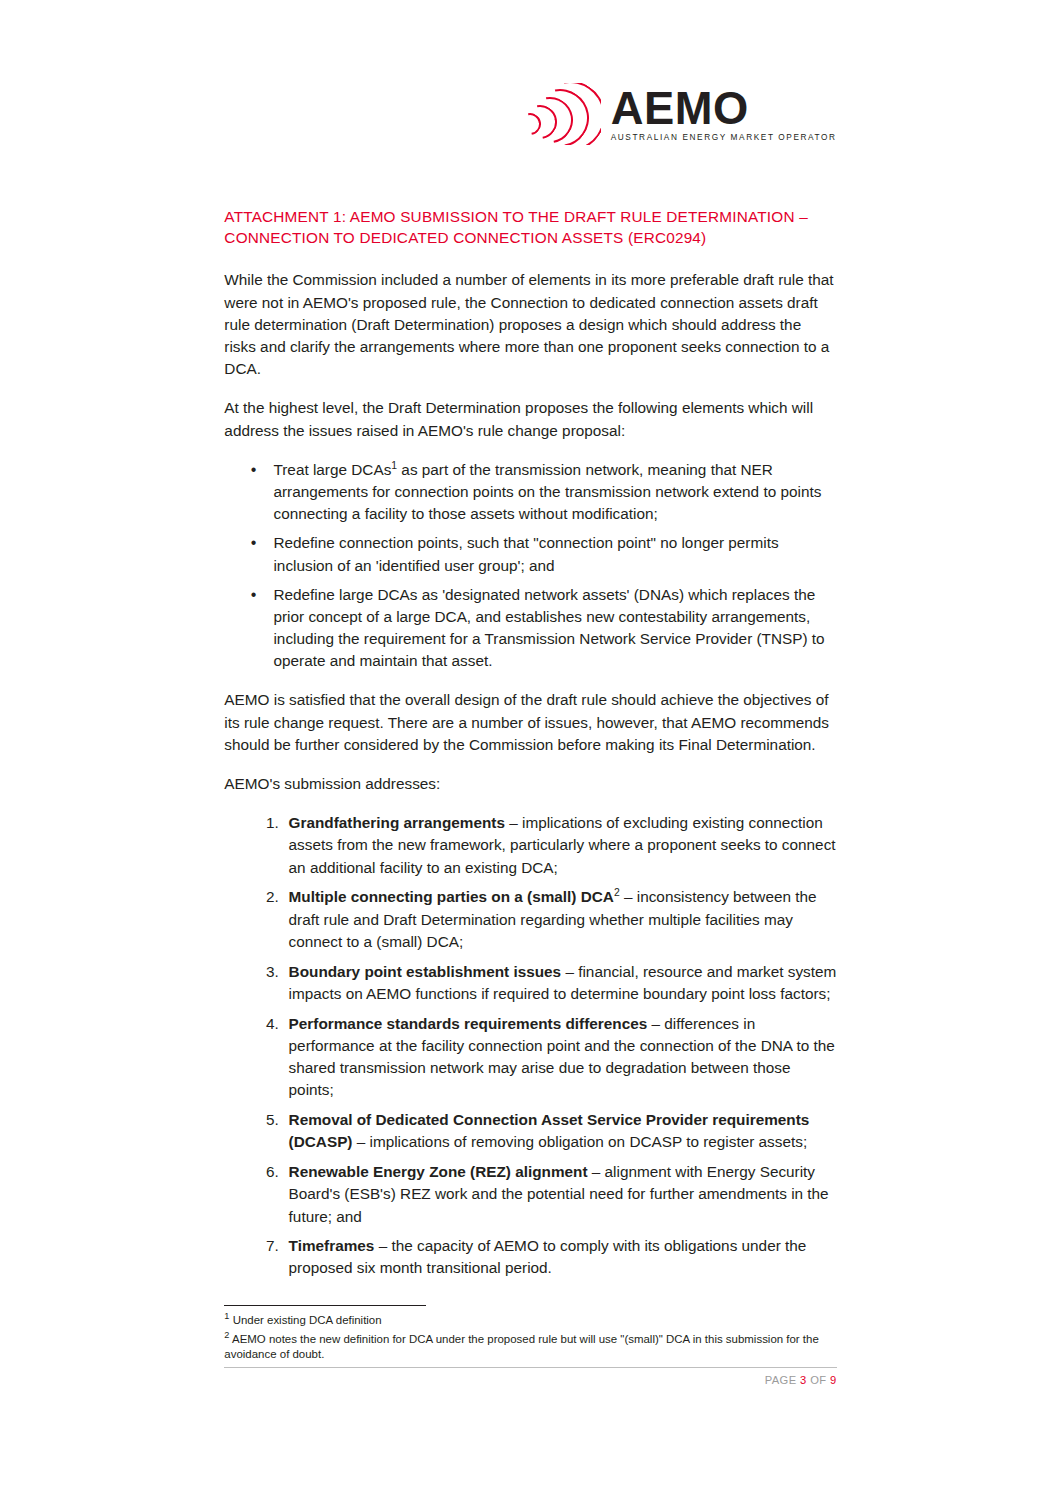AEMO
Australian Energy Market Operator
Attachment 1: AEMO submission to the draft rule determination – connection to dedicated connection assets (ERC0294)
While the Commission included a number of elements in its more preferable draft rule that were not in AEMO's proposed rule, the Connection to dedicated connection assets draft rule determination (Draft Determination) proposes a design which should address the risks and clarify the arrangements where more than one proponent seeks connection to a DCA.
At the highest level, the Draft Determination proposes the following elements which will address the issues raised in AEMO's rule change proposal:
Treat large DCAs1 as part of the transmission network, meaning that NER arrangements for connection points on the transmission network extend to points connecting a facility to those assets without modification;
Redefine connection points, such that "connection point" no longer permits inclusion of an 'identified user group'; and
Redefine large DCAs as 'designated network assets' (DNAs) which replaces the prior concept of a large DCA, and establishes new contestability arrangements, including the requirement for a Transmission Network Service Provider (TNSP) to operate and maintain that asset.
AEMO is satisfied that the overall design of the draft rule should achieve the objectives of its rule change request. There are a number of issues, however, that AEMO recommends should be further considered by the Commission before making its Final Determination.
AEMO's submission addresses:
Grandfathering arrangements – implications of excluding existing connection assets from the new framework, particularly where a proponent seeks to connect an additional facility to an existing DCA;
Multiple connecting parties on a (small) DCA2 – inconsistency between the draft rule and Draft Determination regarding whether multiple facilities may connect to a (small) DCA;
Boundary point establishment issues – financial, resource and market system impacts on AEMO functions if required to determine boundary point loss factors;
Performance standards requirements differences – differences in performance at the facility connection point and the connection of the DNA to the shared transmission network may arise due to degradation between those points;
Removal of Dedicated Connection Asset Service Provider requirements (DCASP) – implications of removing obligation on DCASP to register assets;
Renewable Energy Zone (REZ) alignment – alignment with Energy Security Board's (ESB's) REZ work and the potential need for further amendments in the future; and
Timeframes – the capacity of AEMO to comply with its obligations under the proposed six month transitional period.
1 Under existing DCA definition
2 AEMO notes the new definition for DCA under the proposed rule but will use "(small)" DCA in this submission for the avoidance of doubt.
Page 3 of 9